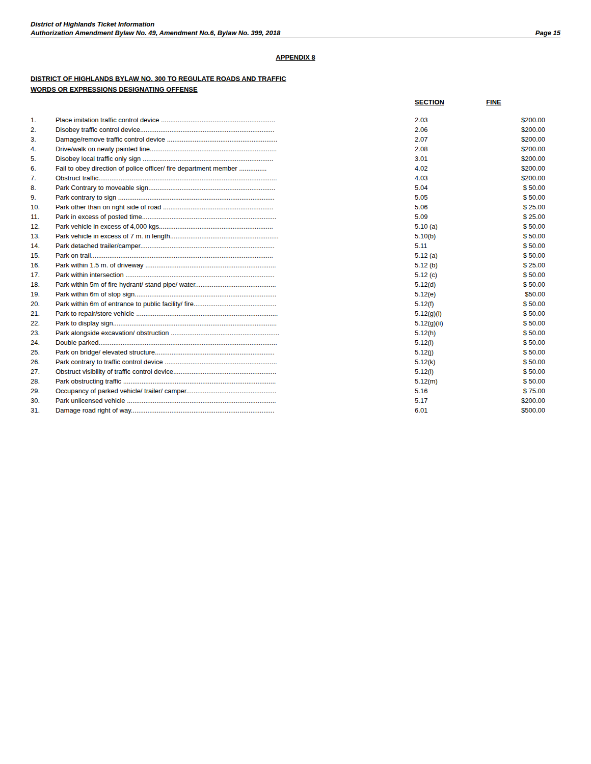District of Highlands Ticket Information
Authorization Amendment Bylaw No. 49, Amendment No.6, Bylaw No. 399, 2018 Page 15
APPENDIX 8
DISTRICT OF HIGHLANDS BYLAW NO. 300 TO REGULATE ROADS AND TRAFFIC
WORDS OR EXPRESSIONS DESIGNATING OFFENSE
| | | SECTION | FINE |
| --- | --- | --- | --- |
| 1. | Place imitation traffic control device .............................................................. | 2.03 | $200.00 |
| 2. | Disobey traffic control device ......................................................................... | 2.06 | $200.00 |
| 3. | Damage/remove traffic control device ............................................................ | 2.07 | $200.00 |
| 4. | Drive/walk on newly painted line ..................................................................... | 2.08 | $200.00 |
| 5. | Disobey local traffic only sign ....................................................................... | 3.01 | $200.00 |
| 6. | Fail to obey direction of police officer/ fire department member ............... | 4.02 | $200.00 |
| 7. | Obstruct traffic ................................................................................................. | 4.03 | $200.00 |
| 8. | Park Contrary to moveable sign ..................................................................... | 5.04 | $ 50.00 |
| 9. | Park contrary to sign ..................................................................................... | 5.05 | $ 50.00 |
| 10. | Park other than on right side of road ............................................................ | 5.06 | $ 25.00 |
| 11. | Park in excess of posted time ......................................................................... | 5.09 | $ 25.00 |
| 12. | Park vehicle in excess of 4,000 kgs. ............................................................. | 5.10 (a) | $ 50.00 |
| 13. | Park vehicle in excess of 7 m. in length ........................................................... | 5.10(b) | $ 50.00 |
| 14. | Park detached trailer/camper ......................................................................... | 5.11 | $ 50.00 |
| 15. | Park on trail ................................................................................................... | 5.12 (a) | $ 50.00 |
| 16. | Park within 1.5 m. of driveway ....................................................................... | 5.12 (b) | $ 25.00 |
| 17. | Park within intersection ................................................................................. | 5.12 (c) | $ 50.00 |
| 18. | Park within 5m of fire hydrant/ stand pipe/ water ............................................ | 5.12(d) | $ 50.00 |
| 19. | Park within 6m of stop sign ............................................................................. | 5.12(e) | $50.00 |
| 20. | Park within 6m of entrance to public facility/ fire ............................................. | 5.12(f) | $ 50.00 |
| 21. | Park to repair/store vehicle ............................................................................. | 5.12(g)(i) | $ 50.00 |
| 22. | Park to display sign ......................................................................................... | 5.12(g)(ii) | $ 50.00 |
| 23. | Park alongside excavation/ obstruction ........................................................... | 5.12(h) | $ 50.00 |
| 24. | Double parked ................................................................................................. | 5.12(i) | $ 50.00 |
| 25. | Park on bridge/ elevated structure ................................................................. | 5.12(j) | $ 50.00 |
| 26. | Park contrary to traffic control device ............................................................. | 5.12(k) | $ 50.00 |
| 27. | Obstruct visibility of traffic control device ........................................................ | 5.12(l) | $ 50.00 |
| 28. | Park obstructing traffic ................................................................................... | 5.12(m) | $ 50.00 |
| 29. | Occupancy of parked vehicle/ trailer/ camper ................................................. | 5.16 | $ 75.00 |
| 30. | Park unlicensed vehicle ................................................................................. | 5.17 | $200.00 |
| 31. | Damage road right of way .............................................................................. | 6.01 | $500.00 |